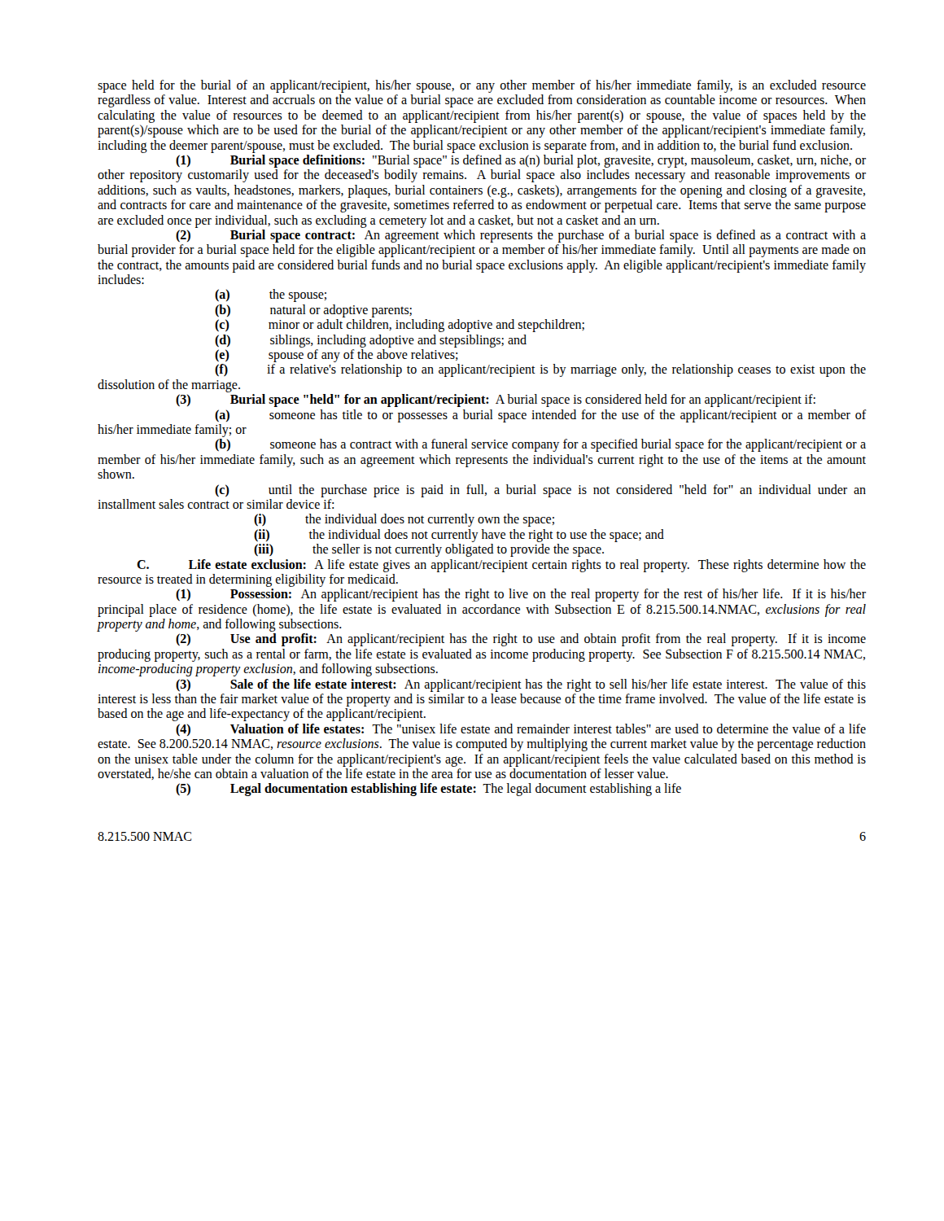space held for the burial of an applicant/recipient, his/her spouse, or any other member of his/her immediate family, is an excluded resource regardless of value. Interest and accruals on the value of a burial space are excluded from consideration as countable income or resources. When calculating the value of resources to be deemed to an applicant/recipient from his/her parent(s) or spouse, the value of spaces held by the parent(s)/spouse which are to be used for the burial of the applicant/recipient or any other member of the applicant/recipient's immediate family, including the deemer parent/spouse, must be excluded. The burial space exclusion is separate from, and in addition to, the burial fund exclusion.
(1) Burial space definitions: "Burial space" is defined as a(n) burial plot, gravesite, crypt, mausoleum, casket, urn, niche, or other repository customarily used for the deceased's bodily remains. A burial space also includes necessary and reasonable improvements or additions, such as vaults, headstones, markers, plaques, burial containers (e.g., caskets), arrangements for the opening and closing of a gravesite, and contracts for care and maintenance of the gravesite, sometimes referred to as endowment or perpetual care. Items that serve the same purpose are excluded once per individual, such as excluding a cemetery lot and a casket, but not a casket and an urn.
(2) Burial space contract: An agreement which represents the purchase of a burial space is defined as a contract with a burial provider for a burial space held for the eligible applicant/recipient or a member of his/her immediate family. Until all payments are made on the contract, the amounts paid are considered burial funds and no burial space exclusions apply. An eligible applicant/recipient's immediate family includes:
(a) the spouse;
(b) natural or adoptive parents;
(c) minor or adult children, including adoptive and stepchildren;
(d) siblings, including adoptive and stepsiblings; and
(e) spouse of any of the above relatives;
(f) if a relative's relationship to an applicant/recipient is by marriage only, the relationship ceases to exist upon the dissolution of the marriage.
(3) Burial space "held" for an applicant/recipient: A burial space is considered held for an applicant/recipient if:
(a) someone has title to or possesses a burial space intended for the use of the applicant/recipient or a member of his/her immediate family; or
(b) someone has a contract with a funeral service company for a specified burial space for the applicant/recipient or a member of his/her immediate family, such as an agreement which represents the individual's current right to the use of the items at the amount shown.
(c) until the purchase price is paid in full, a burial space is not considered "held for" an individual under an installment sales contract or similar device if:
(i) the individual does not currently own the space;
(ii) the individual does not currently have the right to use the space; and
(iii) the seller is not currently obligated to provide the space.
C. Life estate exclusion: A life estate gives an applicant/recipient certain rights to real property. These rights determine how the resource is treated in determining eligibility for medicaid.
(1) Possession: An applicant/recipient has the right to live on the real property for the rest of his/her life. If it is his/her principal place of residence (home), the life estate is evaluated in accordance with Subsection E of 8.215.500.14.NMAC, exclusions for real property and home, and following subsections.
(2) Use and profit: An applicant/recipient has the right to use and obtain profit from the real property. If it is income producing property, such as a rental or farm, the life estate is evaluated as income producing property. See Subsection F of 8.215.500.14 NMAC, income-producing property exclusion, and following subsections.
(3) Sale of the life estate interest: An applicant/recipient has the right to sell his/her life estate interest. The value of this interest is less than the fair market value of the property and is similar to a lease because of the time frame involved. The value of the life estate is based on the age and life-expectancy of the applicant/recipient.
(4) Valuation of life estates: The "unisex life estate and remainder interest tables" are used to determine the value of a life estate. See 8.200.520.14 NMAC, resource exclusions. The value is computed by multiplying the current market value by the percentage reduction on the unisex table under the column for the applicant/recipient's age. If an applicant/recipient feels the value calculated based on this method is overstated, he/she can obtain a valuation of the life estate in the area for use as documentation of lesser value.
(5) Legal documentation establishing life estate: The legal document establishing a life
8.215.500 NMAC 6